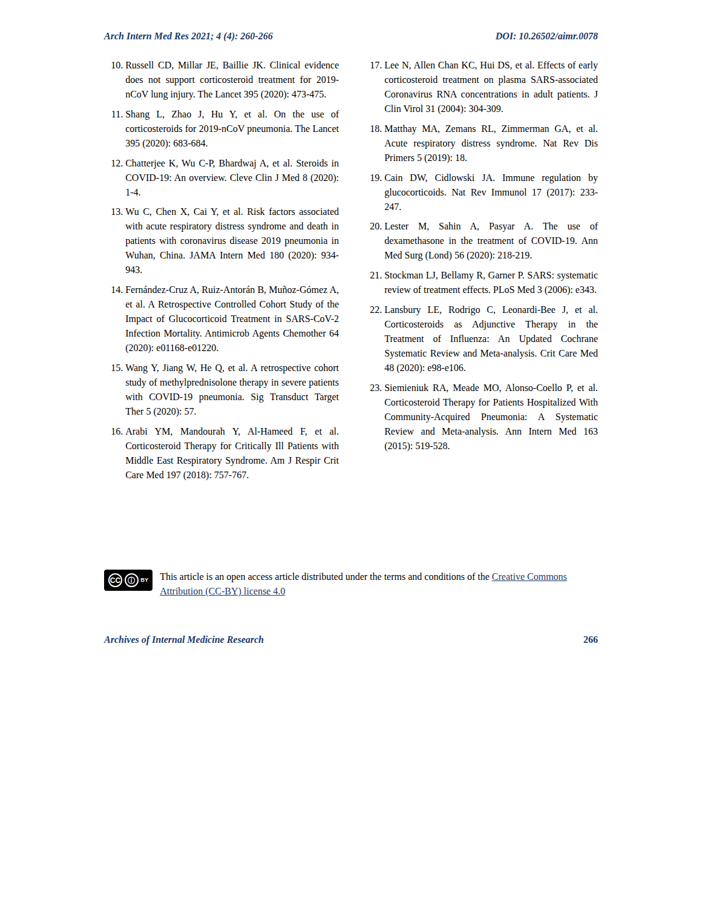Arch Intern Med Res 2021; 4 (4): 260-266
DOI: 10.26502/aimr.0078
Russell CD, Millar JE, Baillie JK. Clinical evidence does not support corticosteroid treatment for 2019-nCoV lung injury. The Lancet 395 (2020): 473-475.
Shang L, Zhao J, Hu Y, et al. On the use of corticosteroids for 2019-nCoV pneumonia. The Lancet 395 (2020): 683-684.
Chatterjee K, Wu C-P, Bhardwaj A, et al. Steroids in COVID-19: An overview. Cleve Clin J Med 8 (2020): 1-4.
Wu C, Chen X, Cai Y, et al. Risk factors associated with acute respiratory distress syndrome and death in patients with coronavirus disease 2019 pneumonia in Wuhan, China. JAMA Intern Med 180 (2020): 934-943.
Fernández-Cruz A, Ruiz-Antorán B, Muñoz-Gómez A, et al. A Retrospective Controlled Cohort Study of the Impact of Glucocorticoid Treatment in SARS-CoV-2 Infection Mortality. Antimicrob Agents Chemother 64 (2020): e01168-e01220.
Wang Y, Jiang W, He Q, et al. A retrospective cohort study of methylprednisolone therapy in severe patients with COVID-19 pneumonia. Sig Transduct Target Ther 5 (2020): 57.
Arabi YM, Mandourah Y, Al-Hameed F, et al. Corticosteroid Therapy for Critically Ill Patients with Middle East Respiratory Syndrome. Am J Respir Crit Care Med 197 (2018): 757-767.
Lee N, Allen Chan KC, Hui DS, et al. Effects of early corticosteroid treatment on plasma SARS-associated Coronavirus RNA concentrations in adult patients. J Clin Virol 31 (2004): 304-309.
Matthay MA, Zemans RL, Zimmerman GA, et al. Acute respiratory distress syndrome. Nat Rev Dis Primers 5 (2019): 18.
Cain DW, Cidlowski JA. Immune regulation by glucocorticoids. Nat Rev Immunol 17 (2017): 233-247.
Lester M, Sahin A, Pasyar A. The use of dexamethasone in the treatment of COVID-19. Ann Med Surg (Lond) 56 (2020): 218-219.
Stockman LJ, Bellamy R, Garner P. SARS: systematic review of treatment effects. PLoS Med 3 (2006): e343.
Lansbury LE, Rodrigo C, Leonardi-Bee J, et al. Corticosteroids as Adjunctive Therapy in the Treatment of Influenza: An Updated Cochrane Systematic Review and Meta-analysis. Crit Care Med 48 (2020): e98-e106.
Siemieniuk RA, Meade MO, Alonso-Coello P, et al. Corticosteroid Therapy for Patients Hospitalized With Community-Acquired Pneumonia: A Systematic Review and Meta-analysis. Ann Intern Med 163 (2015): 519-528.
CC ⓘ BY
This article is an open access article distributed under the terms and conditions of the Creative Commons Attribution (CC-BY) license 4.0
Archives of Internal Medicine Research
266